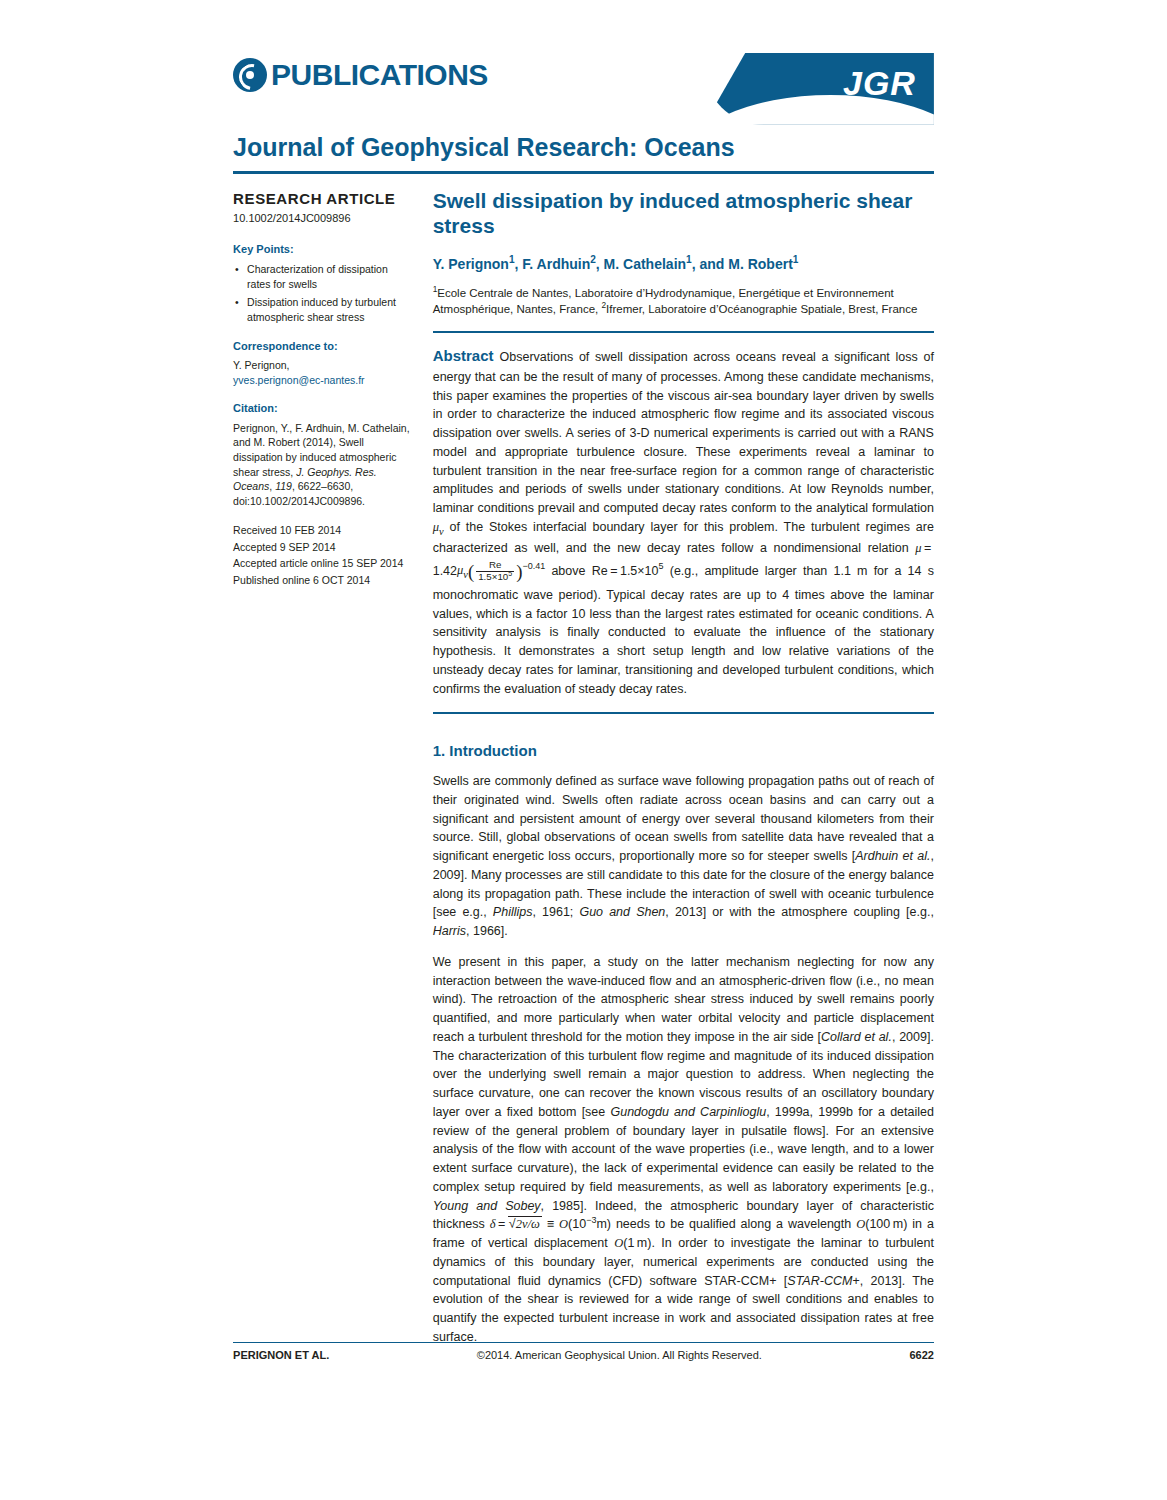PUBLICATIONS
JGR
Journal of Geophysical Research: Oceans
RESEARCH ARTICLE
10.1002/2014JC009896
Key Points:
Characterization of dissipation rates for swells
Dissipation induced by turbulent atmospheric shear stress
Correspondence to:
Y. Perignon,
yves.perignon@ec-nantes.fr
Citation:
Perignon, Y., F. Ardhuin, M. Cathelain, and M. Robert (2014), Swell dissipation by induced atmospheric shear stress, J. Geophys. Res. Oceans, 119, 6622–6630, doi:10.1002/2014JC009896.
Received 10 FEB 2014
Accepted 9 SEP 2014
Accepted article online 15 SEP 2014
Published online 6 OCT 2014
Swell dissipation by induced atmospheric shear stress
Y. Perignon1, F. Ardhuin2, M. Cathelain1, and M. Robert1
1Ecole Centrale de Nantes, Laboratoire d’Hydrodynamique, Energétique et Environnement Atmosphérique, Nantes, France, 2Ifremer, Laboratoire d’Océanographie Spatiale, Brest, France
Abstract Observations of swell dissipation across oceans reveal a significant loss of energy that can be the result of many of processes. Among these candidate mechanisms, this paper examines the properties of the viscous air-sea boundary layer driven by swells in order to characterize the induced atmospheric flow regime and its associated viscous dissipation over swells. A series of 3-D numerical experiments is carried out with a RANS model and appropriate turbulence closure. These experiments reveal a laminar to turbulent transition in the near free-surface region for a common range of characteristic amplitudes and periods of swells under stationary conditions. At low Reynolds number, laminar conditions prevail and computed decay rates conform to the analytical formulation μv of the Stokes interfacial boundary layer for this problem. The turbulent regimes are characterized as well, and the new decay rates follow a nondimensional relation μ = 1.42μv(Re 1.5×105)−0.41 above Re = 1.5×105 (e.g., amplitude larger than 1.1 m for a 14 s monochromatic wave period). Typical decay rates are up to 4 times above the laminar values, which is a factor 10 less than the largest rates estimated for oceanic conditions. A sensitivity analysis is finally conducted to evaluate the influence of the stationary hypothesis. It demonstrates a short setup length and low relative variations of the unsteady decay rates for laminar, transitioning and developed turbulent conditions, which confirms the evaluation of steady decay rates.
1. Introduction
Swells are commonly defined as surface wave following propagation paths out of reach of their originated wind. Swells often radiate across ocean basins and can carry out a significant and persistent amount of energy over several thousand kilometers from their source. Still, global observations of ocean swells from satellite data have revealed that a significant energetic loss occurs, proportionally more so for steeper swells [Ardhuin et al., 2009]. Many processes are still candidate to this date for the closure of the energy balance along its propagation path. These include the interaction of swell with oceanic turbulence [see e.g., Phillips, 1961; Guo and Shen, 2013] or with the atmosphere coupling [e.g., Harris, 1966].
We present in this paper, a study on the latter mechanism neglecting for now any interaction between the wave-induced flow and an atmospheric-driven flow (i.e., no mean wind). The retroaction of the atmospheric shear stress induced by swell remains poorly quantified, and more particularly when water orbital velocity and particle displacement reach a turbulent threshold for the motion they impose in the air side [Collard et al., 2009]. The characterization of this turbulent flow regime and magnitude of its induced dissipation over the underlying swell remain a major question to address. When neglecting the surface curvature, one can recover the known viscous results of an oscillatory boundary layer over a fixed bottom [see Gundogdu and Carpinlioglu, 1999a, 1999b for a detailed review of the general problem of boundary layer in pulsatile flows]. For an extensive analysis of the flow with account of the wave properties (i.e., wave length, and to a lower extent surface curvature), the lack of experimental evidence can easily be related to the complex setup required by field measurements, as well as laboratory experiments [e.g., Young and Sobey, 1985]. Indeed, the atmospheric boundary layer of characteristic thickness δ = √2ν/ω ≡ O(10−3m) needs to be qualified along a wavelength O(100 m) in a frame of vertical displacement O(1 m). In order to investigate the laminar to turbulent dynamics of this boundary layer, numerical experiments are conducted using the computational fluid dynamics (CFD) software STAR-CCM+ [STAR-CCM+, 2013]. The evolution of the shear is reviewed for a wide range of swell conditions and enables to quantify the expected turbulent increase in work and associated dissipation rates at free surface.
PERIGNON ET AL.
©2014. American Geophysical Union. All Rights Reserved.
6622